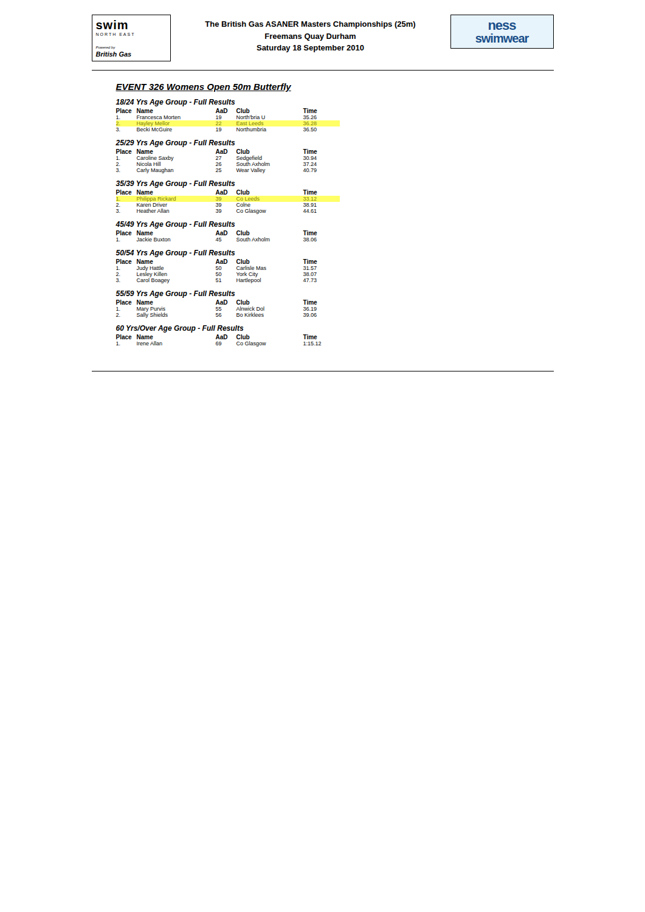swim NORTH EAST Powered by British Gas
The British Gas ASANER Masters Championships (25m)
Freemans Quay Durham
Saturday 18 September 2010
ness
swimwear
EVENT 326 Womens Open 50m Butterfly
18/24 Yrs Age Group - Full Results
| Place | Name | AaD | Club | Time |
| --- | --- | --- | --- | --- |
| 1. | Francesca Morten | 19 | North'bria U | 35.26 |
| 2. | Hayley Mellor | 22 | East Leeds | 36.28 |
| 3. | Becki McGuire | 19 | Northumbria | 36.50 |
25/29 Yrs Age Group - Full Results
| Place | Name | AaD | Club | Time |
| --- | --- | --- | --- | --- |
| 1. | Caroline Saxby | 27 | Sedgefield | 30.94 |
| 2. | Nicola Hill | 26 | South Axholm | 37.24 |
| 3. | Carly Maughan | 25 | Wear Valley | 40.79 |
35/39 Yrs Age Group - Full Results
| Place | Name | AaD | Club | Time |
| --- | --- | --- | --- | --- |
| 1. | Philippa Rickard | 39 | Co Leeds | 33.12 |
| 2. | Karen Driver | 39 | Colne | 38.91 |
| 3. | Heather Allan | 39 | Co Glasgow | 44.61 |
45/49 Yrs Age Group - Full Results
| Place | Name | AaD | Club | Time |
| --- | --- | --- | --- | --- |
| 1. | Jackie Buxton | 45 | South Axholm | 38.06 |
50/54 Yrs Age Group - Full Results
| Place | Name | AaD | Club | Time |
| --- | --- | --- | --- | --- |
| 1. | Judy Hattle | 50 | Carlisle Mas | 31.57 |
| 2. | Lesley Killen | 50 | York City | 38.07 |
| 3. | Carol Boagey | 51 | Hartlepool | 47.73 |
55/59 Yrs Age Group - Full Results
| Place | Name | AaD | Club | Time |
| --- | --- | --- | --- | --- |
| 1. | Mary Purvis | 55 | Alnwick Dol | 36.19 |
| 2. | Sally Shields | 56 | Bo Kirklees | 39.06 |
60 Yrs/Over Age Group - Full Results
| Place | Name | AaD | Club | Time |
| --- | --- | --- | --- | --- |
| 1. | Irene Allan | 69 | Co Glasgow | 1:15.12 |